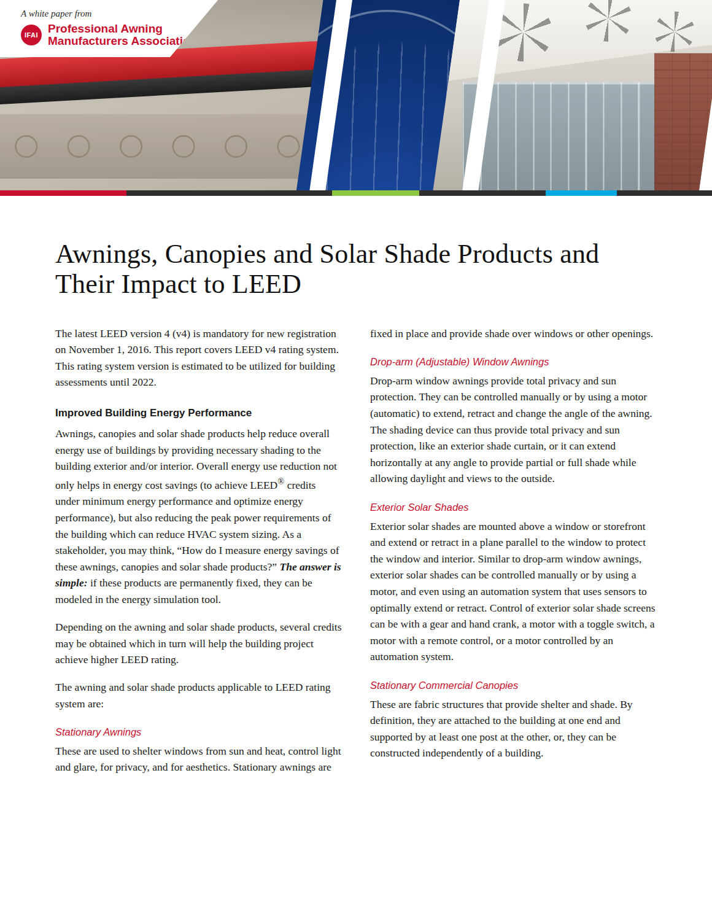A white paper from
IFAI
Professional Awning Manufacturers Association
Awnings, Canopies and Solar Shade Products and Their Impact to LEED
The latest LEED version 4 (v4) is mandatory for new registration on November 1, 2016. This report covers LEED v4 rating system. This rating system version is estimated to be utilized for building assessments until 2022.
Improved Building Energy Performance
Awnings, canopies and solar shade products help reduce overall energy use of buildings by providing necessary shading to the building exterior and/or interior. Overall energy use reduction not only helps in energy cost savings (to achieve LEED® credits under minimum energy performance and optimize energy performance), but also reducing the peak power requirements of the building which can reduce HVAC system sizing. As a stakeholder, you may think, “How do I measure energy savings of these awnings, canopies and solar shade products?” The answer is simple: if these products are permanently fixed, they can be modeled in the energy simulation tool.
Depending on the awning and solar shade products, several credits may be obtained which in turn will help the building project achieve higher LEED rating.
The awning and solar shade products applicable to LEED rating system are:
Stationary Awnings
These are used to shelter windows from sun and heat, control light and glare, for privacy, and for aesthetics. Stationary awnings are fixed in place and provide shade over windows or other openings.
Drop-arm (Adjustable) Window Awnings
Drop-arm window awnings provide total privacy and sun protection. They can be controlled manually or by using a motor (automatic) to extend, retract and change the angle of the awning. The shading device can thus provide total privacy and sun protection, like an exterior shade curtain, or it can extend horizontally at any angle to provide partial or full shade while allowing daylight and views to the outside.
Exterior Solar Shades
Exterior solar shades are mounted above a window or storefront and extend or retract in a plane parallel to the window to protect the window and interior. Similar to drop-arm window awnings, exterior solar shades can be controlled manually or by using a motor, and even using an automation system that uses sensors to optimally extend or retract. Control of exterior solar shade screens can be with a gear and hand crank, a motor with a toggle switch, a motor with a remote control, or a motor controlled by an automation system.
Stationary Commercial Canopies
These are fabric structures that provide shelter and shade. By definition, they are attached to the building at one end and supported by at least one post at the other, or, they can be constructed independently of a building.